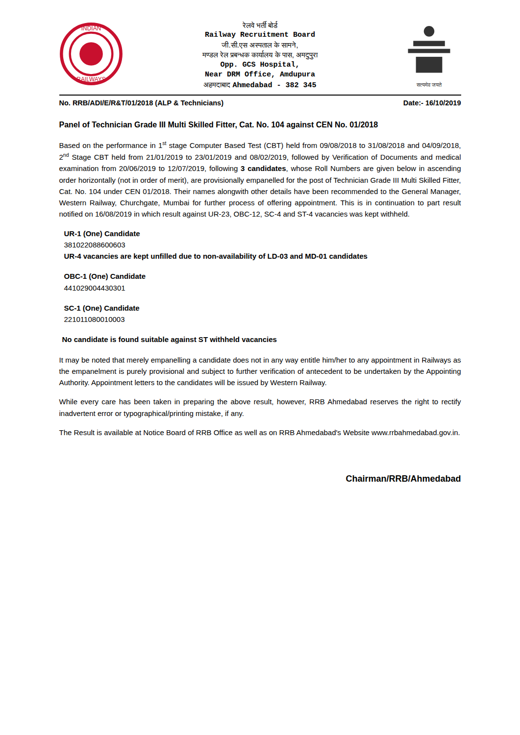रेलवे भर्ती बोर्ड
Railway Recruitment Board
जी.सी.एस अस्पताल के सामने,
मण्डल रेल प्रबन्धक कार्यालय के पास, अमदुपुरा
Opp. GCS Hospital,
Near DRM Office, Amdupura
अहमदाबाद Ahmedabad - 382 345
No. RRB/ADI/E/R&T/01/2018 (ALP & Technicians) Date:- 16/10/2019
Panel of Technician Grade III Multi Skilled Fitter, Cat. No. 104 against CEN No. 01/2018
Based on the performance in 1st stage Computer Based Test (CBT) held from 09/08/2018 to 31/08/2018 and 04/09/2018, 2nd Stage CBT held from 21/01/2019 to 23/01/2019 and 08/02/2019, followed by Verification of Documents and medical examination from 20/06/2019 to 12/07/2019, following 3 candidates, whose Roll Numbers are given below in ascending order horizontally (not in order of merit), are provisionally empanelled for the post of Technician Grade III Multi Skilled Fitter, Cat. No. 104 under CEN 01/2018. Their names alongwith other details have been recommended to the General Manager, Western Railway, Churchgate, Mumbai for further process of offering appointment. This is in continuation to part result notified on 16/08/2019 in which result against UR-23, OBC-12, SC-4 and ST-4 vacancies was kept withheld.
UR-1 (One) Candidate
381022088600603
UR-4 vacancies are kept unfilled due to non-availability of LD-03 and MD-01 candidates
OBC-1 (One) Candidate
441029004430301
SC-1 (One) Candidate
221011080010003
No candidate is found suitable against ST withheld vacancies
It may be noted that merely empanelling a candidate does not in any way entitle him/her to any appointment in Railways as the empanelment is purely provisional and subject to further verification of antecedent to be undertaken by the Appointing Authority. Appointment letters to the candidates will be issued by Western Railway.
While every care has been taken in preparing the above result, however, RRB Ahmedabad reserves the right to rectify inadvertent error or typographical/printing mistake, if any.
The Result is available at Notice Board of RRB Office as well as on RRB Ahmedabad's Website www.rrbahmedabad.gov.in.
Chairman/RRB/Ahmedabad